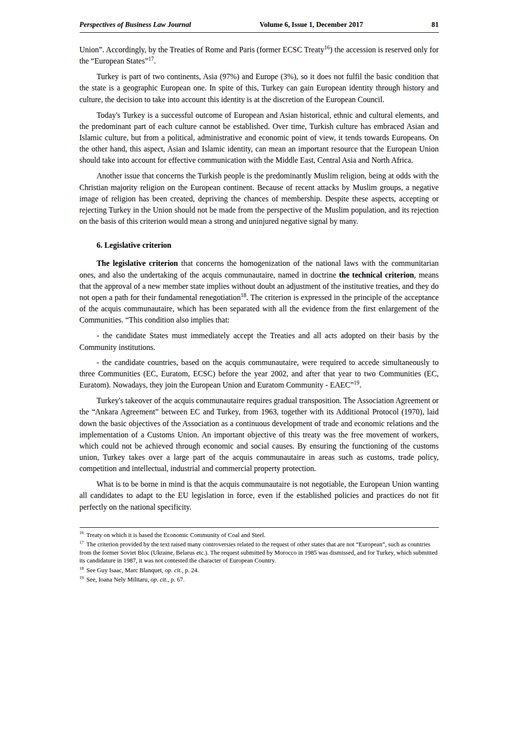Perspectives of Business Law Journal Volume 6, Issue 1, December 2017 81
Union”. Accordingly, by the Treaties of Rome and Paris (former ECSC Treaty16) the accession is reserved only for the “European States”17.
Turkey is part of two continents, Asia (97%) and Europe (3%), so it does not fulfil the basic condition that the state is a geographic European one. In spite of this, Turkey can gain European identity through history and culture, the decision to take into account this identity is at the discretion of the European Council.
Today's Turkey is a successful outcome of European and Asian historical, ethnic and cultural elements, and the predominant part of each culture cannot be established. Over time, Turkish culture has embraced Asian and Islamic culture, but from a political, administrative and economic point of view, it tends towards Europeans. On the other hand, this aspect, Asian and Islamic identity, can mean an important resource that the European Union should take into account for effective communication with the Middle East, Central Asia and North Africa.
Another issue that concerns the Turkish people is the predominantly Muslim religion, being at odds with the Christian majority religion on the European continent. Because of recent attacks by Muslim groups, a negative image of religion has been created, depriving the chances of membership. Despite these aspects, accepting or rejecting Turkey in the Union should not be made from the perspective of the Muslim population, and its rejection on the basis of this criterion would mean a strong and uninjured negative signal by many.
6. Legislative criterion
The legislative criterion that concerns the homogenization of the national laws with the communitarian ones, and also the undertaking of the acquis communautaire, named in doctrine the technical criterion, means that the approval of a new member state implies without doubt an adjustment of the institutive treaties, and they do not open a path for their fundamental renegotiation18. The criterion is expressed in the principle of the acceptance of the acquis communautaire, which has been separated with all the evidence from the first enlargement of the Communities. “This condition also implies that:
- the candidate States must immediately accept the Treaties and all acts adopted on their basis by the Community institutions.
- the candidate countries, based on the acquis communautaire, were required to accede simultaneously to three Communities (EC, Euratom, ECSC) before the year 2002, and after that year to two Communities (EC, Euratom). Nowadays, they join the European Union and Euratom Community - EAEC”19.
Turkey's takeover of the acquis communautaire requires gradual transposition. The Association Agreement or the “Ankara Agreement” between EC and Turkey, from 1963, together with its Additional Protocol (1970), laid down the basic objectives of the Association as a continuous development of trade and economic relations and the implementation of a Customs Union. An important objective of this treaty was the free movement of workers, which could not be achieved through economic and social causes. By ensuring the functioning of the customs union, Turkey takes over a large part of the acquis communautaire in areas such as customs, trade policy, competition and intellectual, industrial and commercial property protection.
What is to be borne in mind is that the acquis communautaire is not negotiable, the European Union wanting all candidates to adapt to the EU legislation in force, even if the established policies and practices do not fit perfectly on the national specificity.
16 Treaty on which it is based the Economic Community of Coal and Steel.
17 The criterion provided by the text raised many controversies related to the request of other states that are not “European”, such as countries from the former Soviet Bloc (Ukraine, Belarus etc.). The request submitted by Morocco in 1985 was dismissed, and for Turkey, which submitted its candidature in 1987, it was not contested the character of European Country.
18 See Guy Isaac, Marc Blanquet, op. cit., p. 24.
19 See, Ioana Nely Militaru, op. cit., p. 67.